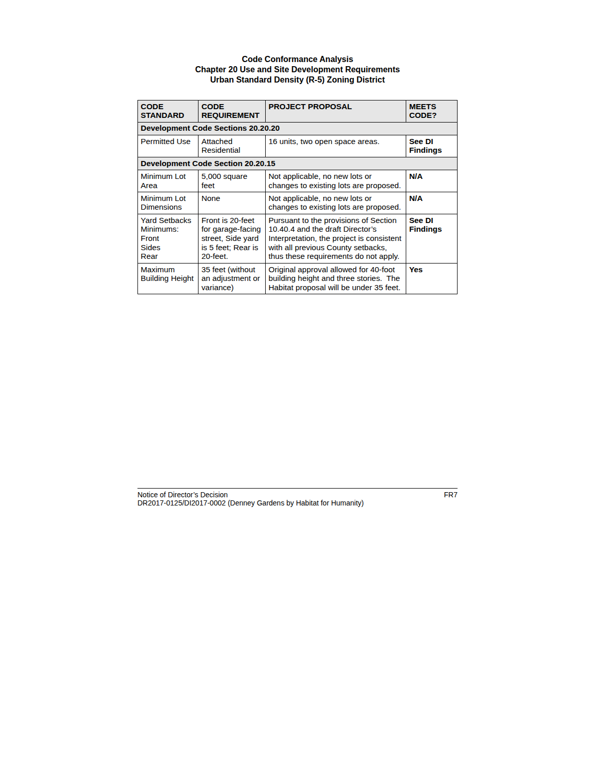Code Conformance Analysis Chapter 20 Use and Site Development Requirements Urban Standard Density (R-5) Zoning District
| CODE STANDARD | CODE REQUIREMENT | PROJECT PROPOSAL | MEETS CODE? |
| --- | --- | --- | --- |
| Development Code Sections 20.20.20 |
| Permitted Use | Attached Residential | 16 units, two open space areas. | See DI Findings |
| Development Code Section 20.20.15 |
| Minimum Lot Area | 5,000 square feet | Not applicable, no new lots or changes to existing lots are proposed. | N/A |
| Minimum Lot Dimensions | None | Not applicable, no new lots or changes to existing lots are proposed. | N/A |
| Yard Setbacks Minimums: Front Sides Rear | Front is 20-feet for garage-facing street, Side yard is 5 feet; Rear is 20-feet. | Pursuant to the provisions of Section 10.40.4 and the draft Director’s Interpretation, the project is consistent with all previous County setbacks, thus these requirements do not apply. | See DI Findings |
| Maximum Building Height | 35 feet (without an adjustment or variance) | Original approval allowed for 40-foot building height and three stories. The Habitat proposal will be under 35 feet. | Yes |
Notice of Director’s Decision
DR2017-0125/DI2017-0002 (Denney Gardens by Habitat for Humanity)
FR7